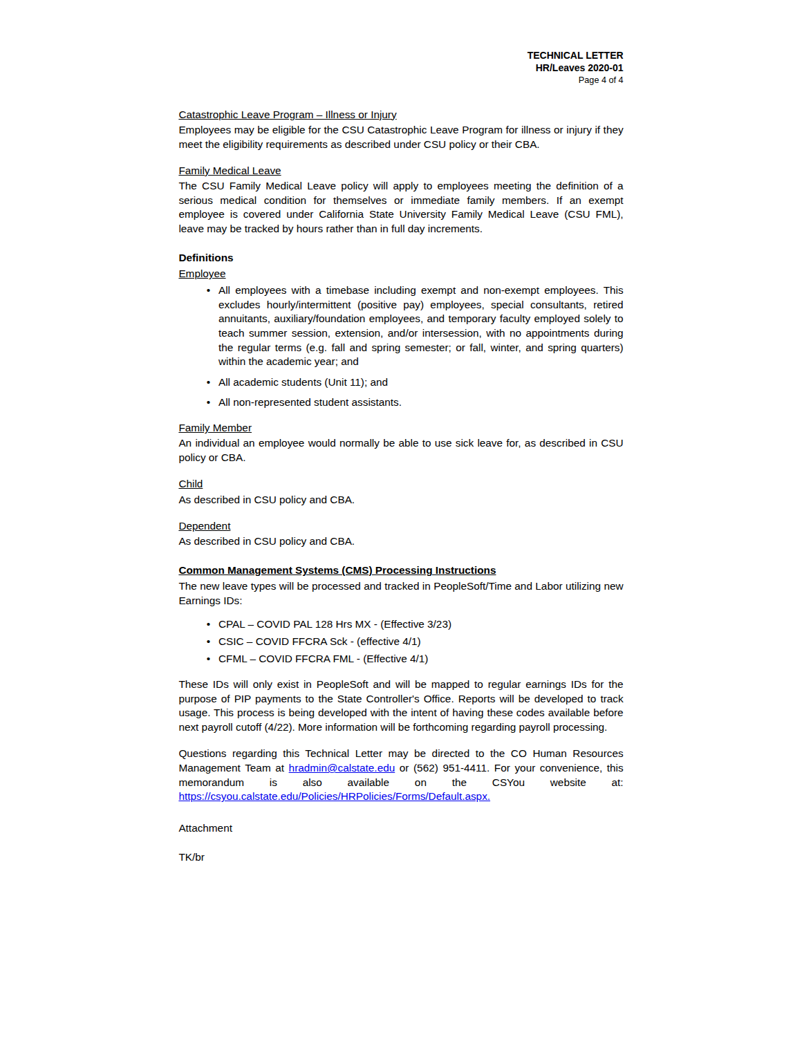TECHNICAL LETTER
HR/Leaves 2020-01
Page 4 of 4
Catastrophic Leave Program – Illness or Injury
Employees may be eligible for the CSU Catastrophic Leave Program for illness or injury if they meet the eligibility requirements as described under CSU policy or their CBA.
Family Medical Leave
The CSU Family Medical Leave policy will apply to employees meeting the definition of a serious medical condition for themselves or immediate family members. If an exempt employee is covered under California State University Family Medical Leave (CSU FML), leave may be tracked by hours rather than in full day increments.
Definitions
Employee
All employees with a timebase including exempt and non-exempt employees. This excludes hourly/intermittent (positive pay) employees, special consultants, retired annuitants, auxiliary/foundation employees, and temporary faculty employed solely to teach summer session, extension, and/or intersession, with no appointments during the regular terms (e.g. fall and spring semester; or fall, winter, and spring quarters) within the academic year; and
All academic students (Unit 11); and
All non-represented student assistants.
Family Member
An individual an employee would normally be able to use sick leave for, as described in CSU policy or CBA.
Child
As described in CSU policy and CBA.
Dependent
As described in CSU policy and CBA.
Common Management Systems (CMS) Processing Instructions
The new leave types will be processed and tracked in PeopleSoft/Time and Labor utilizing new Earnings IDs:
CPAL – COVID PAL 128 Hrs MX - (Effective 3/23)
CSIC – COVID FFCRA Sck - (effective 4/1)
CFML – COVID FFCRA FML - (Effective 4/1)
These IDs will only exist in PeopleSoft and will be mapped to regular earnings IDs for the purpose of PIP payments to the State Controller's Office. Reports will be developed to track usage. This process is being developed with the intent of having these codes available before next payroll cutoff (4/22). More information will be forthcoming regarding payroll processing.
Questions regarding this Technical Letter may be directed to the CO Human Resources Management Team at hradmin@calstate.edu or (562) 951-4411. For your convenience, this memorandum is also available on the CSYou website at: https://csyou.calstate.edu/Policies/HRPolicies/Forms/Default.aspx.
Attachment
TK/br